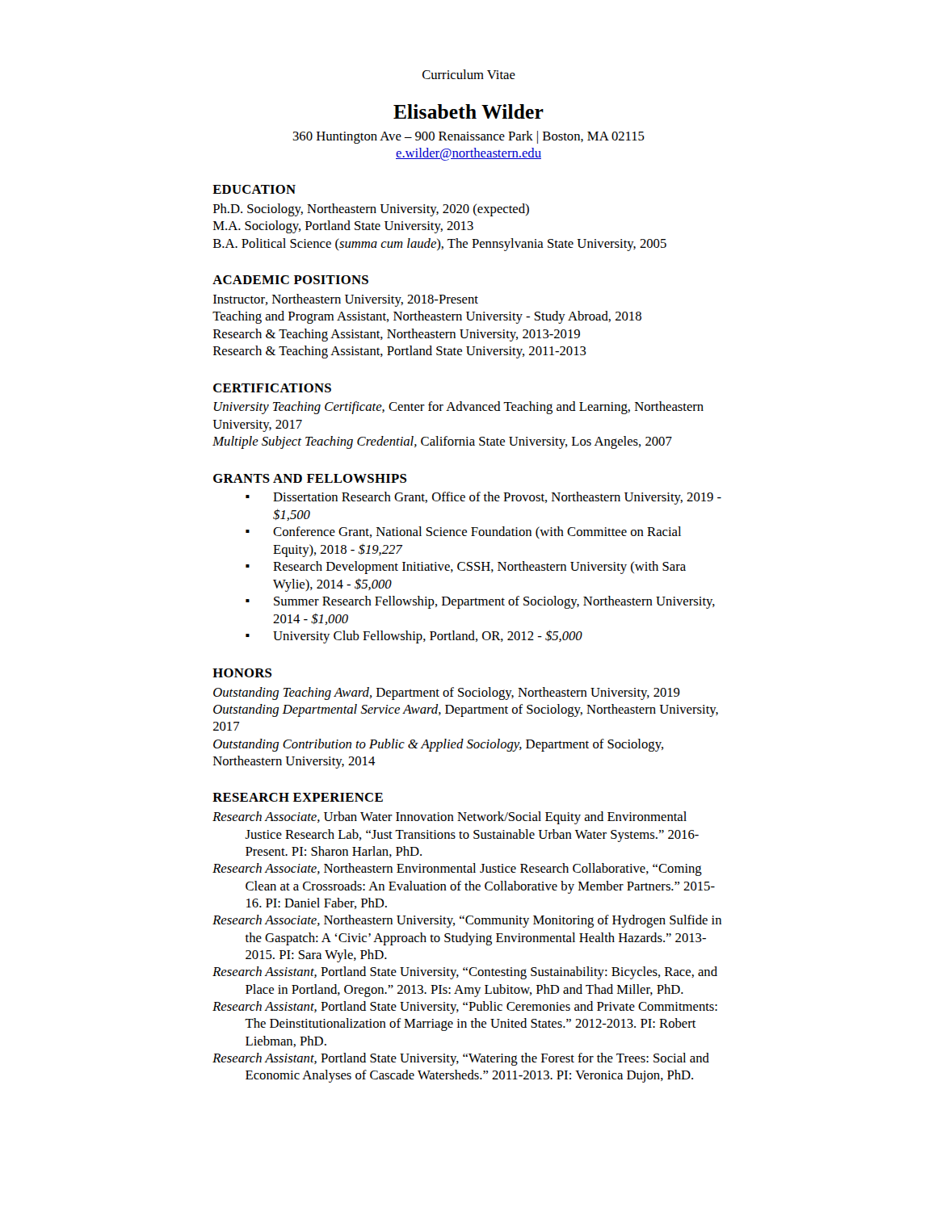Curriculum Vitae
Elisabeth Wilder
360 Huntington Ave – 900 Renaissance Park | Boston, MA 02115
e.wilder@northeastern.edu
Education
Ph.D. Sociology, Northeastern University, 2020 (expected)
M.A. Sociology, Portland State University, 2013
B.A. Political Science (summa cum laude), The Pennsylvania State University, 2005
Academic Positions
Instructor, Northeastern University, 2018-Present
Teaching and Program Assistant, Northeastern University - Study Abroad, 2018
Research & Teaching Assistant, Northeastern University, 2013-2019
Research & Teaching Assistant, Portland State University, 2011-2013
Certifications
University Teaching Certificate, Center for Advanced Teaching and Learning, Northeastern University, 2017
Multiple Subject Teaching Credential, California State University, Los Angeles, 2007
Grants and Fellowships
Dissertation Research Grant, Office of the Provost, Northeastern University, 2019 - $1,500
Conference Grant, National Science Foundation (with Committee on Racial Equity), 2018 - $19,227
Research Development Initiative, CSSH, Northeastern University (with Sara Wylie), 2014 - $5,000
Summer Research Fellowship, Department of Sociology, Northeastern University, 2014 - $1,000
University Club Fellowship, Portland, OR, 2012 - $5,000
Honors
Outstanding Teaching Award, Department of Sociology, Northeastern University, 2019
Outstanding Departmental Service Award, Department of Sociology, Northeastern University, 2017
Outstanding Contribution to Public & Applied Sociology, Department of Sociology, Northeastern University, 2014
Research Experience
Research Associate, Urban Water Innovation Network/Social Equity and Environmental Justice Research Lab, “Just Transitions to Sustainable Urban Water Systems.” 2016-Present. PI: Sharon Harlan, PhD.
Research Associate, Northeastern Environmental Justice Research Collaborative, “Coming Clean at a Crossroads: An Evaluation of the Collaborative by Member Partners.” 2015-16. PI: Daniel Faber, PhD.
Research Associate, Northeastern University, “Community Monitoring of Hydrogen Sulfide in the Gaspatch: A ‘Civic’ Approach to Studying Environmental Health Hazards.” 2013-2015. PI: Sara Wyle, PhD.
Research Assistant, Portland State University, “Contesting Sustainability: Bicycles, Race, and Place in Portland, Oregon.” 2013. PIs: Amy Lubitow, PhD and Thad Miller, PhD.
Research Assistant, Portland State University, “Public Ceremonies and Private Commitments: The Deinstitutionalization of Marriage in the United States.” 2012-2013. PI: Robert Liebman, PhD.
Research Assistant, Portland State University, “Watering the Forest for the Trees: Social and Economic Analyses of Cascade Watersheds.” 2011-2013. PI: Veronica Dujon, PhD.